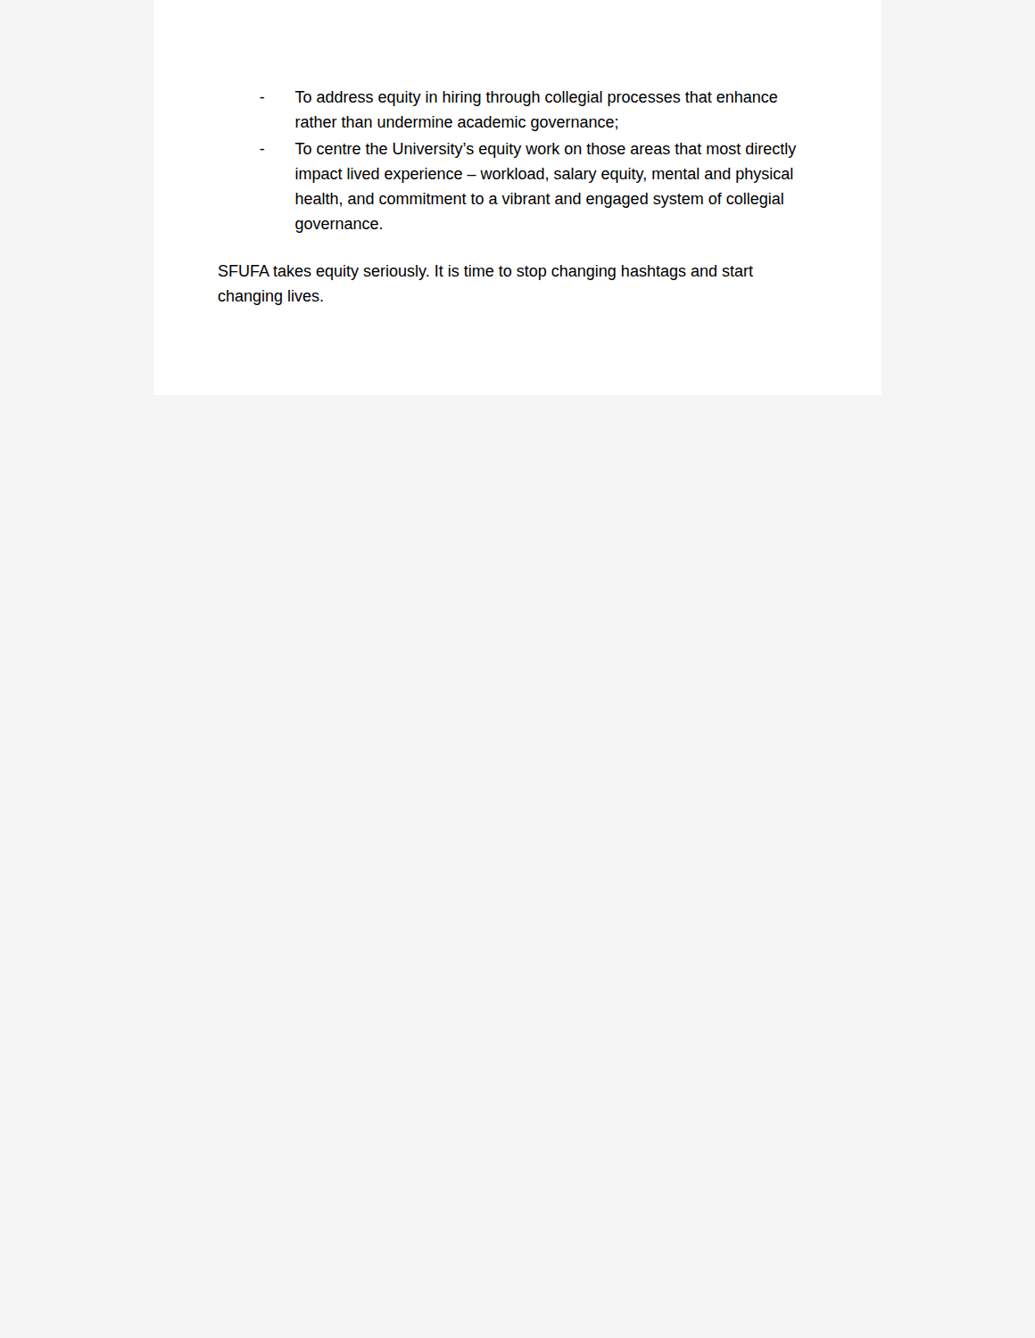To address equity in hiring through collegial processes that enhance rather than undermine academic governance;
To centre the University’s equity work on those areas that most directly impact lived experience – workload, salary equity, mental and physical health, and commitment to a vibrant and engaged system of collegial governance.
SFUFA takes equity seriously. It is time to stop changing hashtags and start changing lives.